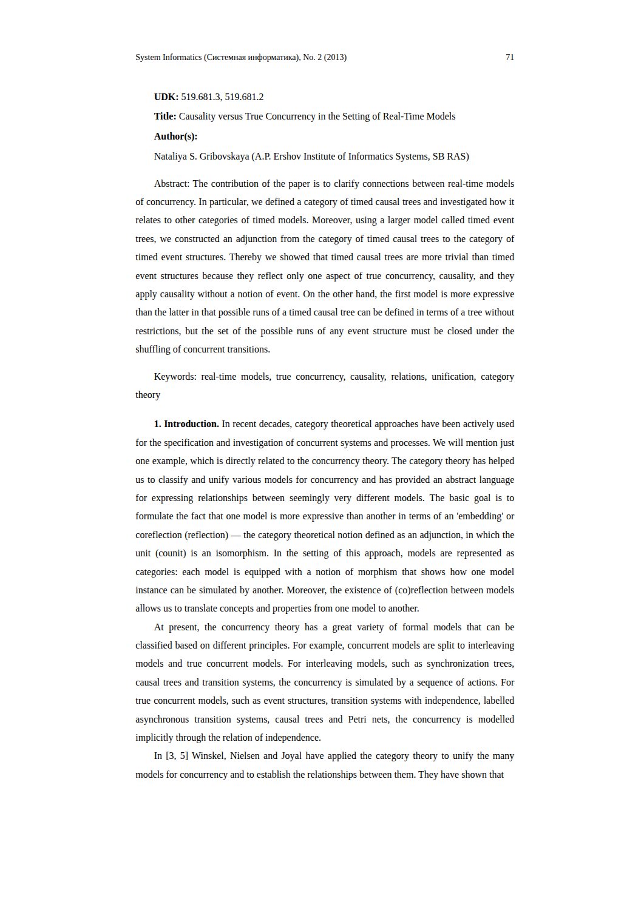System Informatics (Системная информатика), No. 2 (2013) 71
UDK: 519.681.3, 519.681.2
Title: Causality versus True Concurrency in the Setting of Real-Time Models
Author(s):
Nataliya S. Gribovskaya (A.P. Ershov Institute of Informatics Systems, SB RAS)
Abstract: The contribution of the paper is to clarify connections between real-time models of concurrency. In particular, we defined a category of timed causal trees and investigated how it relates to other categories of timed models. Moreover, using a larger model called timed event trees, we constructed an adjunction from the category of timed causal trees to the category of timed event structures. Thereby we showed that timed causal trees are more trivial than timed event structures because they reflect only one aspect of true concurrency, causality, and they apply causality without a notion of event. On the other hand, the first model is more expressive than the latter in that possible runs of a timed causal tree can be defined in terms of a tree without restrictions, but the set of the possible runs of any event structure must be closed under the shuffling of concurrent transitions.
Keywords: real-time models, true concurrency, causality, relations, unification, category theory
1. Introduction. In recent decades, category theoretical approaches have been actively used for the specification and investigation of concurrent systems and processes. We will mention just one example, which is directly related to the concurrency theory. The category theory has helped us to classify and unify various models for concurrency and has provided an abstract language for expressing relationships between seemingly very different models. The basic goal is to formulate the fact that one model is more expressive than another in terms of an 'embedding' or coreflection (reflection) — the category theoretical notion defined as an adjunction, in which the unit (counit) is an isomorphism. In the setting of this approach, models are represented as categories: each model is equipped with a notion of morphism that shows how one model instance can be simulated by another. Moreover, the existence of (co)reflection between models allows us to translate concepts and properties from one model to another.
At present, the concurrency theory has a great variety of formal models that can be classified based on different principles. For example, concurrent models are split to interleaving models and true concurrent models. For interleaving models, such as synchronization trees, causal trees and transition systems, the concurrency is simulated by a sequence of actions. For true concurrent models, such as event structures, transition systems with independence, labelled asynchronous transition systems, causal trees and Petri nets, the concurrency is modelled implicitly through the relation of independence.
In [3, 5] Winskel, Nielsen and Joyal have applied the category theory to unify the many models for concurrency and to establish the relationships between them. They have shown that